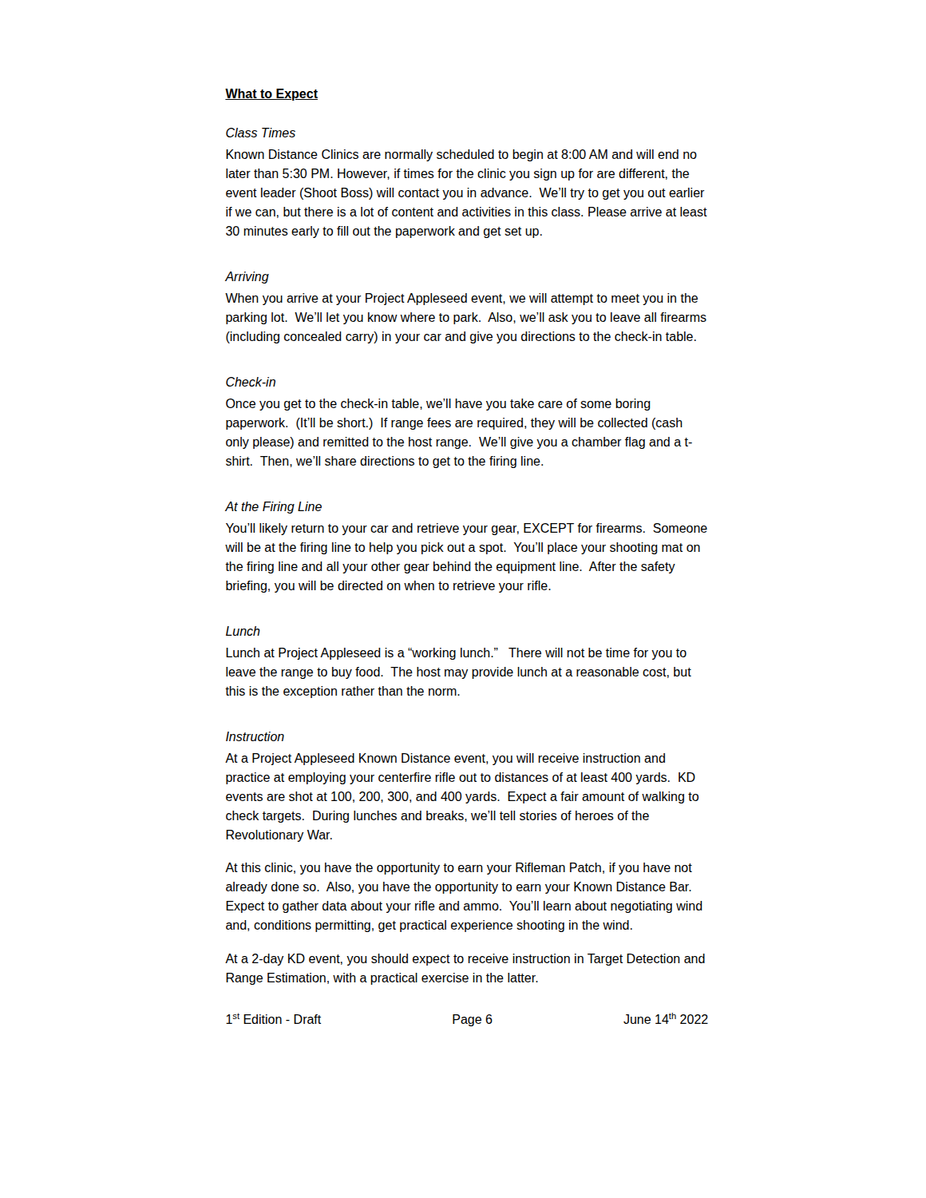What to Expect
Class Times
Known Distance Clinics are normally scheduled to begin at 8:00 AM and will end no later than 5:30 PM. However, if times for the clinic you sign up for are different, the event leader (Shoot Boss) will contact you in advance. We’ll try to get you out earlier if we can, but there is a lot of content and activities in this class. Please arrive at least 30 minutes early to fill out the paperwork and get set up.
Arriving
When you arrive at your Project Appleseed event, we will attempt to meet you in the parking lot. We’ll let you know where to park. Also, we’ll ask you to leave all firearms (including concealed carry) in your car and give you directions to the check-in table.
Check-in
Once you get to the check-in table, we’ll have you take care of some boring paperwork. (It’ll be short.) If range fees are required, they will be collected (cash only please) and remitted to the host range. We’ll give you a chamber flag and a t-shirt. Then, we’ll share directions to get to the firing line.
At the Firing Line
You’ll likely return to your car and retrieve your gear, EXCEPT for firearms. Someone will be at the firing line to help you pick out a spot. You’ll place your shooting mat on the firing line and all your other gear behind the equipment line. After the safety briefing, you will be directed on when to retrieve your rifle.
Lunch
Lunch at Project Appleseed is a “working lunch.” There will not be time for you to leave the range to buy food. The host may provide lunch at a reasonable cost, but this is the exception rather than the norm.
Instruction
At a Project Appleseed Known Distance event, you will receive instruction and practice at employing your centerfire rifle out to distances of at least 400 yards. KD events are shot at 100, 200, 300, and 400 yards. Expect a fair amount of walking to check targets. During lunches and breaks, we’ll tell stories of heroes of the Revolutionary War.
At this clinic, you have the opportunity to earn your Rifleman Patch, if you have not already done so. Also, you have the opportunity to earn your Known Distance Bar. Expect to gather data about your rifle and ammo. You’ll learn about negotiating wind and, conditions permitting, get practical experience shooting in the wind.
At a 2-day KD event, you should expect to receive instruction in Target Detection and Range Estimation, with a practical exercise in the latter.
1st Edition - Draft
Page 6
June 14th 2022